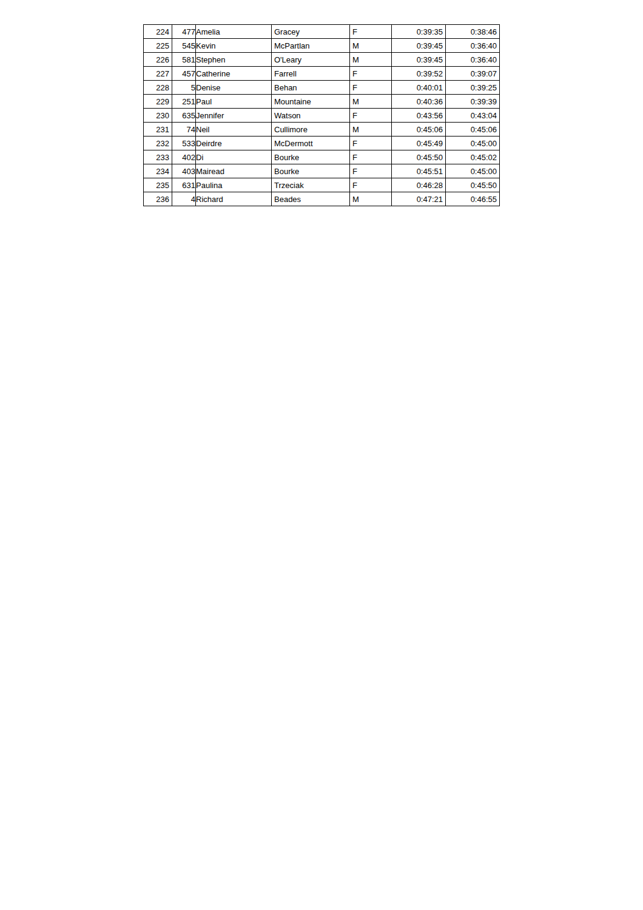| 224 | 477 | Amelia | Gracey | F | 0:39:35 | 0:38:46 |
| 225 | 545 | Kevin | McPartlan | M | 0:39:45 | 0:36:40 |
| 226 | 581 | Stephen | O'Leary | M | 0:39:45 | 0:36:40 |
| 227 | 457 | Catherine | Farrell | F | 0:39:52 | 0:39:07 |
| 228 | 5 | Denise | Behan | F | 0:40:01 | 0:39:25 |
| 229 | 251 | Paul | Mountaine | M | 0:40:36 | 0:39:39 |
| 230 | 635 | Jennifer | Watson | F | 0:43:56 | 0:43:04 |
| 231 | 74 | Neil | Cullimore | M | 0:45:06 | 0:45:06 |
| 232 | 533 | Deirdre | McDermott | F | 0:45:49 | 0:45:00 |
| 233 | 402 | Di | Bourke | F | 0:45:50 | 0:45:02 |
| 234 | 403 | Mairead | Bourke | F | 0:45:51 | 0:45:00 |
| 235 | 631 | Paulina | Trzeciak | F | 0:46:28 | 0:45:50 |
| 236 | 4 | Richard | Beades | M | 0:47:21 | 0:46:55 |